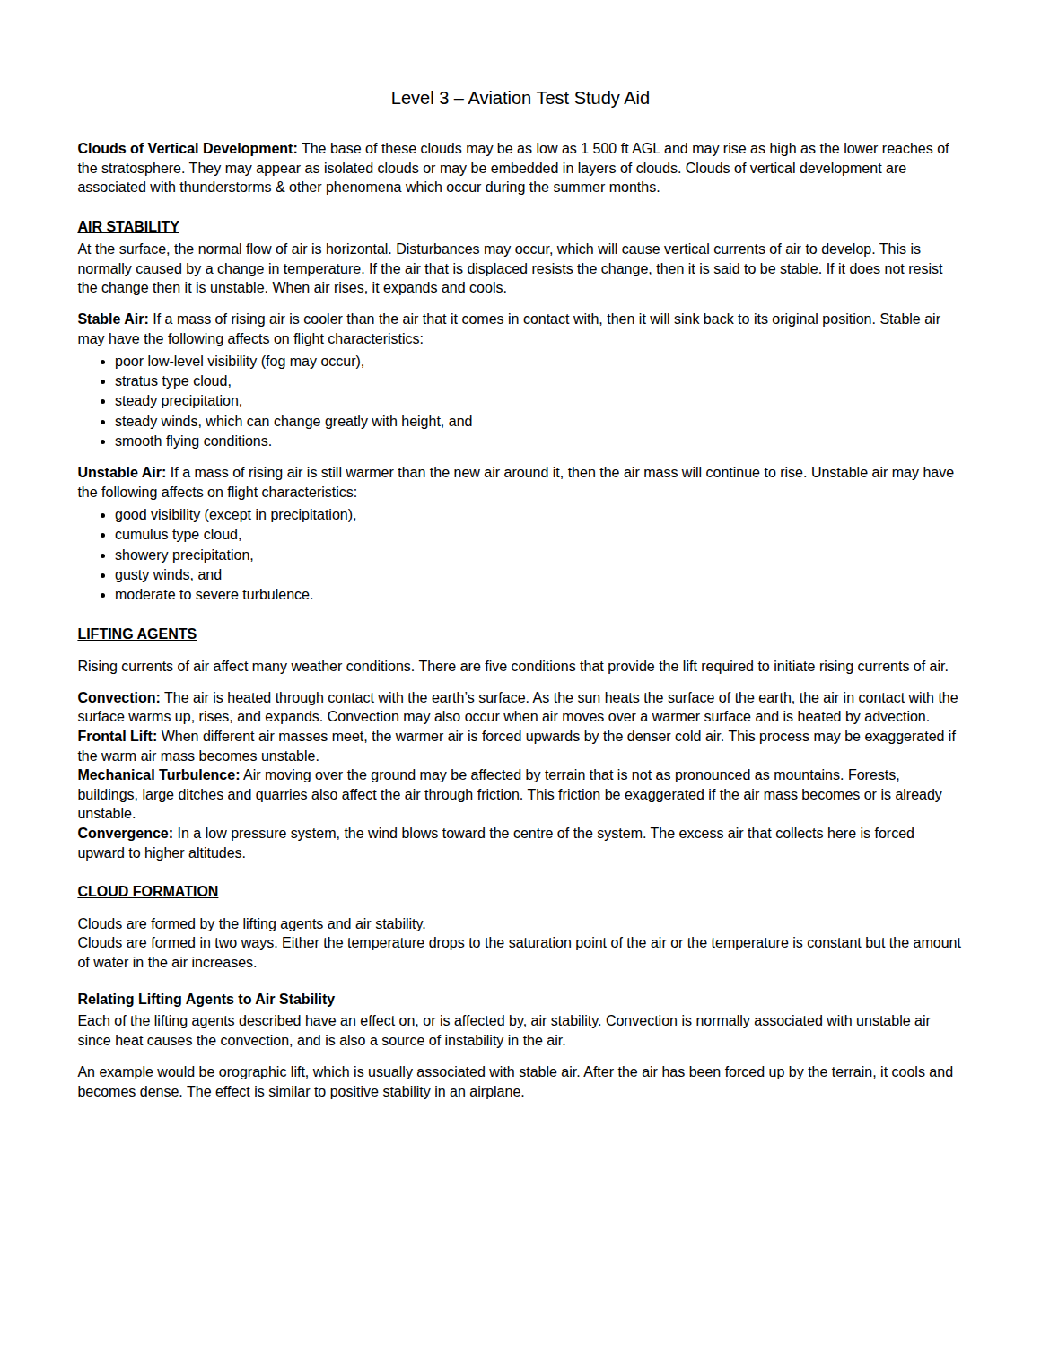Level 3 – Aviation Test Study Aid
Clouds of Vertical Development: The base of these clouds may be as low as 1 500 ft AGL and may rise as high as the lower reaches of the stratosphere. They may appear as isolated clouds or may be embedded in layers of clouds. Clouds of vertical development are associated with thunderstorms & other phenomena which occur during the summer months.
AIR STABILITY
At the surface, the normal flow of air is horizontal. Disturbances may occur, which will cause vertical currents of air to develop. This is normally caused by a change in temperature. If the air that is displaced resists the change, then it is said to be stable. If it does not resist the change then it is unstable. When air rises, it expands and cools.
Stable Air: If a mass of rising air is cooler than the air that it comes in contact with, then it will sink back to its original position. Stable air may have the following affects on flight characteristics:
poor low-level visibility (fog may occur),
stratus type cloud,
steady precipitation,
steady winds, which can change greatly with height, and
smooth flying conditions.
Unstable Air: If a mass of rising air is still warmer than the new air around it, then the air mass will continue to rise. Unstable air may have the following affects on flight characteristics:
good visibility (except in precipitation),
cumulus type cloud,
showery precipitation,
gusty winds, and
moderate to severe turbulence.
LIFTING AGENTS
Rising currents of air affect many weather conditions. There are five conditions that provide the lift required to initiate rising currents of air.
Convection: The air is heated through contact with the earth’s surface. As the sun heats the surface of the earth, the air in contact with the surface warms up, rises, and expands. Convection may also occur when air moves over a warmer surface and is heated by advection.
Frontal Lift: When different air masses meet, the warmer air is forced upwards by the denser cold air. This process may be exaggerated if the warm air mass becomes unstable.
Mechanical Turbulence: Air moving over the ground may be affected by terrain that is not as pronounced as mountains. Forests, buildings, large ditches and quarries also affect the air through friction. This friction be exaggerated if the air mass becomes or is already unstable.
Convergence: In a low pressure system, the wind blows toward the centre of the system. The excess air that collects here is forced upward to higher altitudes.
CLOUD FORMATION
Clouds are formed by the lifting agents and air stability.
Clouds are formed in two ways. Either the temperature drops to the saturation point of the air or the temperature is constant but the amount of water in the air increases.
Relating Lifting Agents to Air Stability
Each of the lifting agents described have an effect on, or is affected by, air stability. Convection is normally associated with unstable air since heat causes the convection, and is also a source of instability in the air.
An example would be orographic lift, which is usually associated with stable air. After the air has been forced up by the terrain, it cools and becomes dense. The effect is similar to positive stability in an airplane.